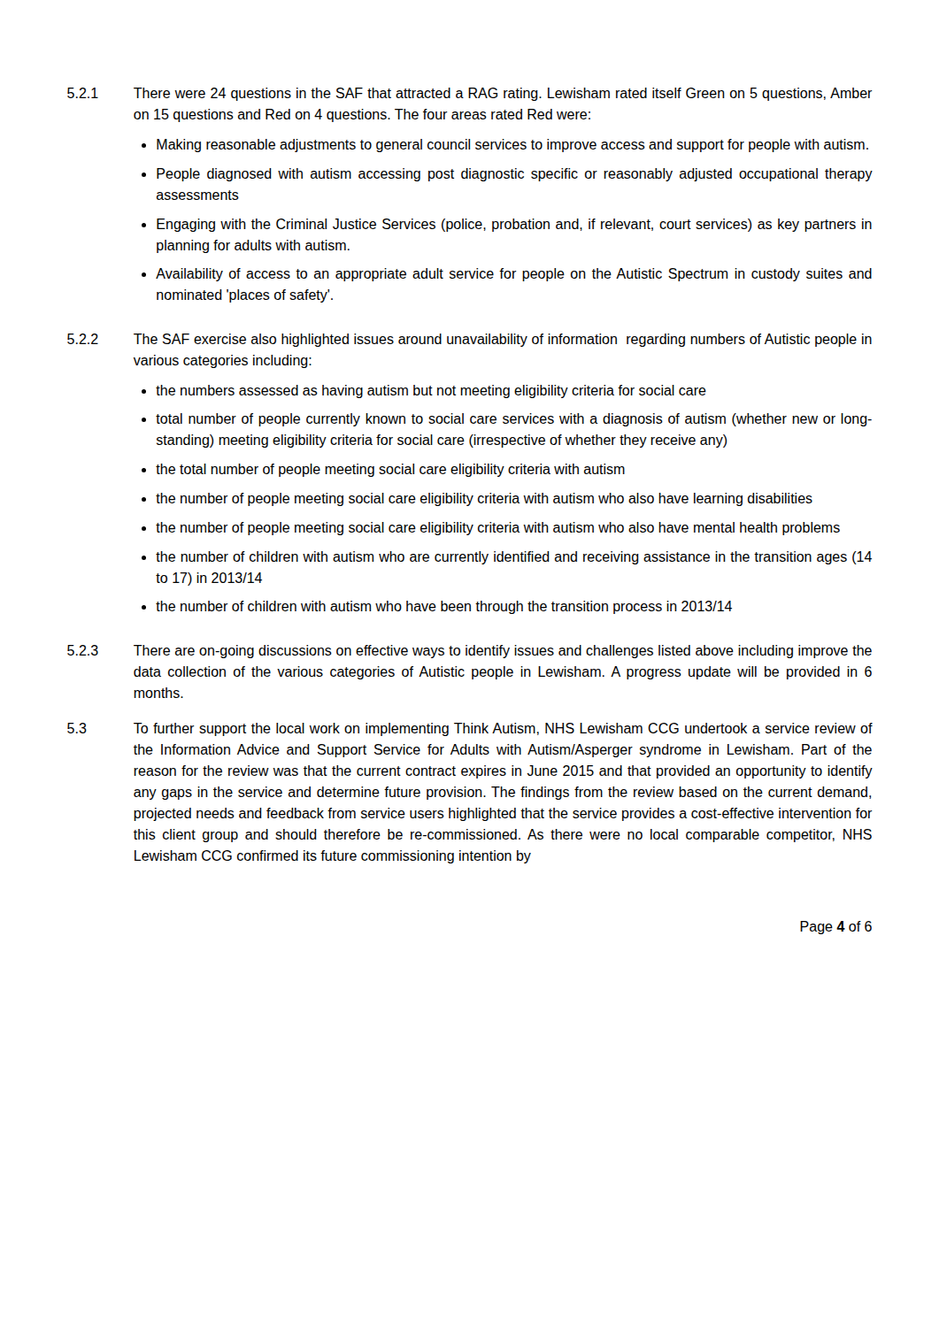5.2.1
There were 24 questions in the SAF that attracted a RAG rating. Lewisham rated itself Green on 5 questions, Amber on 15 questions and Red on 4 questions. The four areas rated Red were:
Making reasonable adjustments to general council services to improve access and support for people with autism.
People diagnosed with autism accessing post diagnostic specific or reasonably adjusted occupational therapy assessments
Engaging with the Criminal Justice Services (police, probation and, if relevant, court services) as key partners in planning for adults with autism.
Availability of access to an appropriate adult service for people on the Autistic Spectrum in custody suites and nominated 'places of safety'.
5.2.2
The SAF exercise also highlighted issues around unavailability of information regarding numbers of Autistic people in various categories including:
the numbers assessed as having autism but not meeting eligibility criteria for social care
total number of people currently known to social care services with a diagnosis of autism (whether new or long-standing) meeting eligibility criteria for social care (irrespective of whether they receive any)
the total number of people meeting social care eligibility criteria with autism
the number of people meeting social care eligibility criteria with autism who also have learning disabilities
the number of people meeting social care eligibility criteria with autism who also have mental health problems
the number of children with autism who are currently identified and receiving assistance in the transition ages (14 to 17) in 2013/14
the number of children with autism who have been through the transition process in 2013/14
5.2.3
There are on-going discussions on effective ways to identify issues and challenges listed above including improve the data collection of the various categories of Autistic people in Lewisham. A progress update will be provided in 6 months.
5.3
To further support the local work on implementing Think Autism, NHS Lewisham CCG undertook a service review of the Information Advice and Support Service for Adults with Autism/Asperger syndrome in Lewisham. Part of the reason for the review was that the current contract expires in June 2015 and that provided an opportunity to identify any gaps in the service and determine future provision. The findings from the review based on the current demand, projected needs and feedback from service users highlighted that the service provides a cost-effective intervention for this client group and should therefore be re-commissioned. As there were no local comparable competitor, NHS Lewisham CCG confirmed its future commissioning intention by
Page 4 of 6